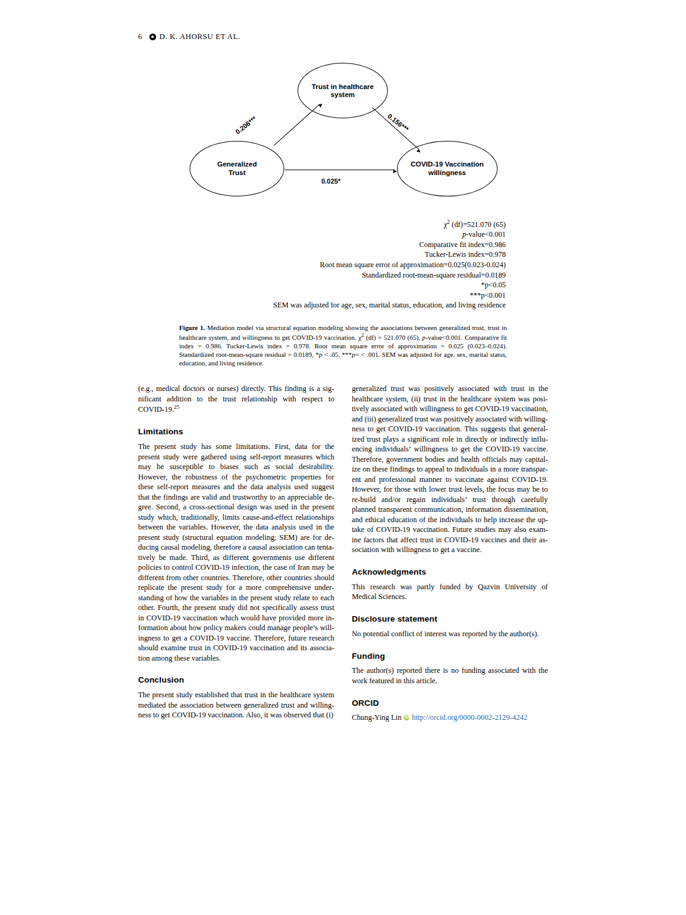6●D. K. AHORSU ET AL.
Trust in healthcare
system
Generalized
Trust
COVID-19 Vaccination
willingness
0.206***
0.156***
0.025*
χ2 (df)=521.070 (65)
p-value<0.001
Comparative fit index=0.986
Tucker-Lewis index=0.978
Root mean square error of approximation=0.025(0.023-0.024)
Standardized root-mean-square residual=0.0189
*p<0.05
***p<0.001
SEM was adjusted for age, sex, marital status, education, and living residence
Figure 1. Mediation model via structural equation modeling showing the associations between generalized trust, trust in healthcare system, and willingness to get COVID-19 vaccination. χ2 (df) = 521.070 (65), p-value<0.001. Comparative fit index = 0.986. Tucker-Lewis index = 0.978. Root mean square error of approximation = 0.025 (0.023–0.024). Standardized root-mean-square residual = 0.0189, *p < .05, ***p= < .001. SEM was adjusted for age, sex, marital status, education, and living residence.
(e.g., medical doctors or nurses) directly. This finding is a significant addition to the trust relationship with respect to COVID-19.25
Limitations
The present study has some limitations. First, data for the present study were gathered using self-report measures which may be susceptible to biases such as social desirability. However, the robustness of the psychometric properties for these self-report measures and the data analysis used suggest that the findings are valid and trustworthy to an appreciable degree. Second, a cross-sectional design was used in the present study which, traditionally, limits cause-and-effect relationships between the variables. However, the data analysis used in the present study (structural equation modeling; SEM) are for deducing causal modeling, therefore a causal association can tentatively be made. Third, as different governments use different policies to control COVID-19 infection, the case of Iran may be different from other countries. Therefore, other countries should replicate the present study for a more comprehensive understanding of how the variables in the present study relate to each other. Fourth, the present study did not specifically assess trust in COVID-19 vaccination which would have provided more information about how policy makers could manage people’s willingness to get a COVID-19 vaccine. Therefore, future research should examine trust in COVID-19 vaccination and its association among these variables.
Conclusion
The present study established that trust in the healthcare system mediated the association between generalized trust and willingness to get COVID-19 vaccination. Also, it was observed that (i)
generalized trust was positively associated with trust in the healthcare system, (ii) trust in the healthcare system was positively associated with willingness to get COVID-19 vaccination, and (iii) generalized trust was positively associated with willingness to get COVID-19 vaccination. This suggests that generalized trust plays a significant role in directly or indirectly influencing individuals’ willingness to get the COVID-19 vaccine. Therefore, government bodies and health officials may capitalize on these findings to appeal to individuals in a more transparent and professional manner to vaccinate against COVID-19. However, for those with lower trust levels, the focus may be to re-build and/or regain individuals’ trust through carefully planned transparent communication, information dissemination, and ethical education of the individuals to help increase the uptake of COVID-19 vaccination. Future studies may also examine factors that affect trust in COVID-19 vaccines and their association with willingness to get a vaccine.
Acknowledgments
This research was partly funded by Qazvin University of Medical Sciences.
Disclosure statement
No potential conflict of interest was reported by the author(s).
Funding
The author(s) reported there is no funding associated with the work featured in this article.
ORCID
Chung-Ying Lin http://orcid.org/0000-0002-2129-4242